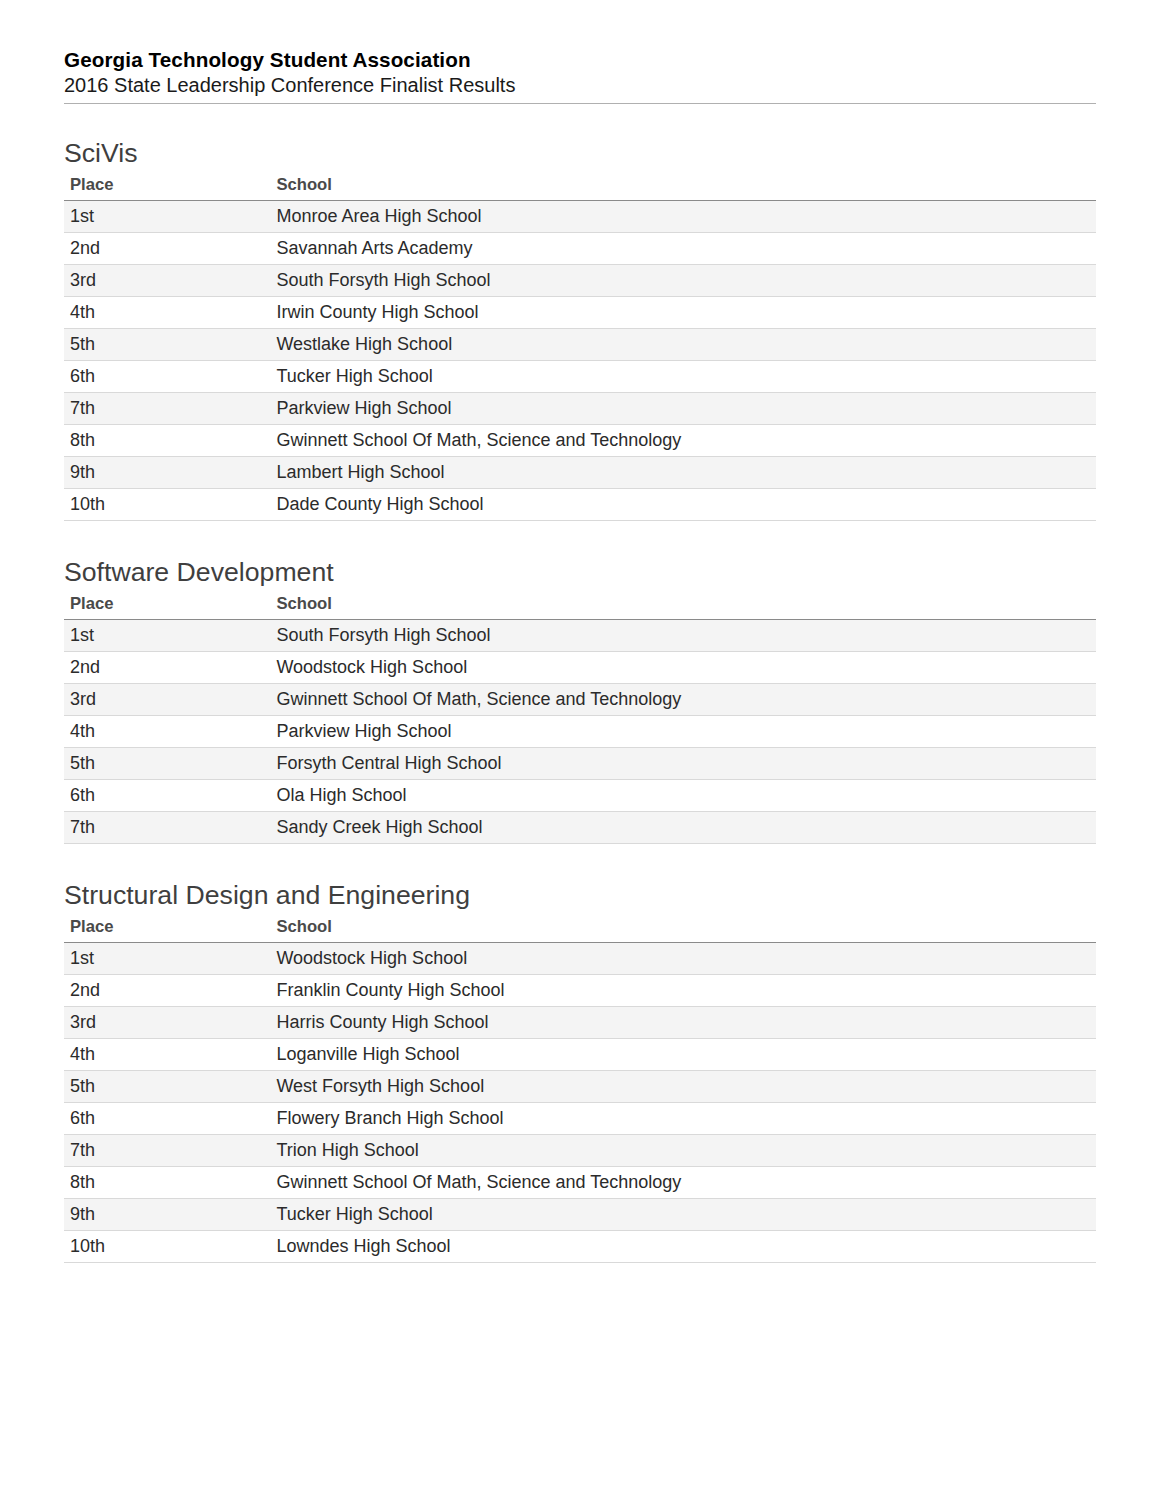Georgia Technology Student Association
2016 State Leadership Conference Finalist Results
SciVis
| Place | School |
| --- | --- |
| 1st | Monroe Area High School |
| 2nd | Savannah Arts Academy |
| 3rd | South Forsyth High School |
| 4th | Irwin County High School |
| 5th | Westlake High School |
| 6th | Tucker High School |
| 7th | Parkview High School |
| 8th | Gwinnett School Of Math, Science and Technology |
| 9th | Lambert High School |
| 10th | Dade County High School |
Software Development
| Place | School |
| --- | --- |
| 1st | South Forsyth High School |
| 2nd | Woodstock High School |
| 3rd | Gwinnett School Of Math, Science and Technology |
| 4th | Parkview High School |
| 5th | Forsyth Central High School |
| 6th | Ola High School |
| 7th | Sandy Creek High School |
Structural Design and Engineering
| Place | School |
| --- | --- |
| 1st | Woodstock High School |
| 2nd | Franklin County High School |
| 3rd | Harris County High School |
| 4th | Loganville High School |
| 5th | West Forsyth High School |
| 6th | Flowery Branch High School |
| 7th | Trion High School |
| 8th | Gwinnett School Of Math, Science and Technology |
| 9th | Tucker High School |
| 10th | Lowndes High School |